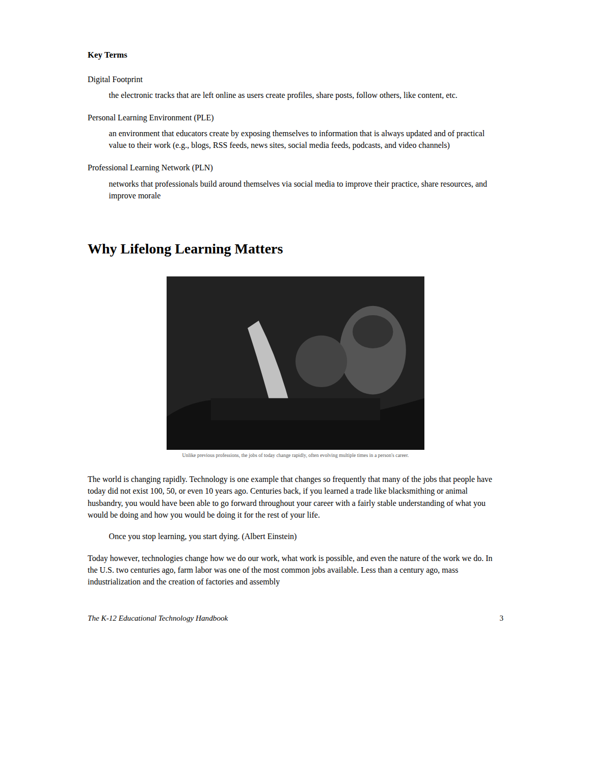Key Terms
Digital Footprint
the electronic tracks that are left online as users create profiles, share posts, follow others, like content, etc.
Personal Learning Environment (PLE)
an environment that educators create by exposing themselves to information that is always updated and of practical value to their work (e.g., blogs, RSS feeds, news sites, social media feeds, podcasts, and video channels)
Professional Learning Network (PLN)
networks that professionals build around themselves via social media to improve their practice, share resources, and improve morale
Why Lifelong Learning Matters
Unlike previous professions, the jobs of today change rapidly, often evolving multiple times in a person's career.
The world is changing rapidly. Technology is one example that changes so frequently that many of the jobs that people have today did not exist 100, 50, or even 10 years ago. Centuries back, if you learned a trade like blacksmithing or animal husbandry, you would have been able to go forward throughout your career with a fairly stable understanding of what you would be doing and how you would be doing it for the rest of your life.
Once you stop learning, you start dying. (Albert Einstein)
Today however, technologies change how we do our work, what work is possible, and even the nature of the work we do. In the U.S. two centuries ago, farm labor was one of the most common jobs available. Less than a century ago, mass industrialization and the creation of factories and assembly
The K-12 Educational Technology Handbook 3